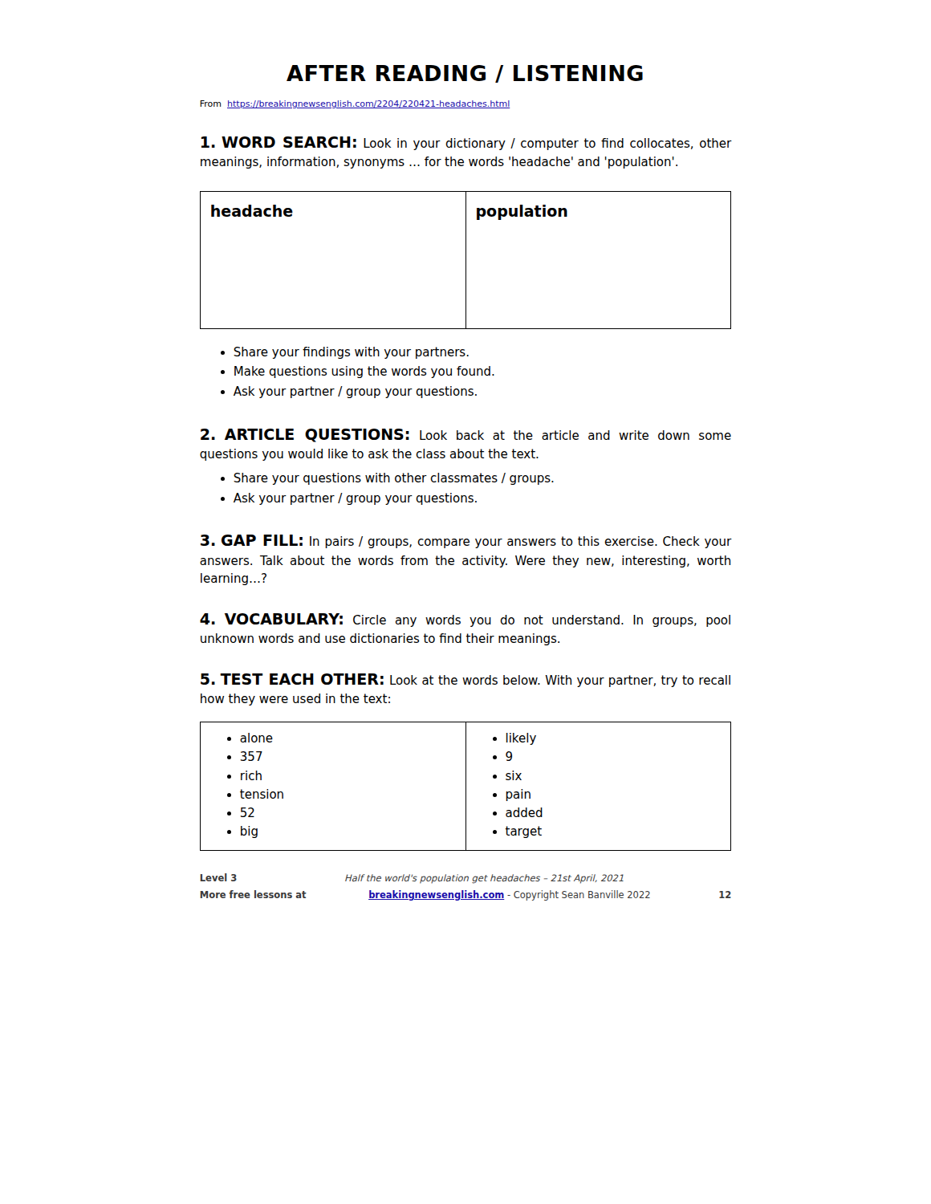AFTER READING / LISTENING
From https://breakingnewsenglish.com/2204/220421-headaches.html
1. WORD SEARCH: Look in your dictionary / computer to find collocates, other meanings, information, synonyms … for the words 'headache' and 'population'.
| headache | population |
Share your findings with your partners.
Make questions using the words you found.
Ask your partner / group your questions.
2. ARTICLE QUESTIONS: Look back at the article and write down some questions you would like to ask the class about the text.
Share your questions with other classmates / groups.
Ask your partner / group your questions.
3. GAP FILL: In pairs / groups, compare your answers to this exercise. Check your answers. Talk about the words from the activity. Were they new, interesting, worth learning…?
4. VOCABULARY: Circle any words you do not understand. In groups, pool unknown words and use dictionaries to find their meanings.
5. TEST EACH OTHER: Look at the words below. With your partner, try to recall how they were used in the text:
| alone 357 rich tension 52 big | likely 9 six pain added target |
Level 3 Half the world's population get headaches – 21st April, 2021
More free lessons at breakingnewsenglish.com - Copyright Sean Banville 2022 12